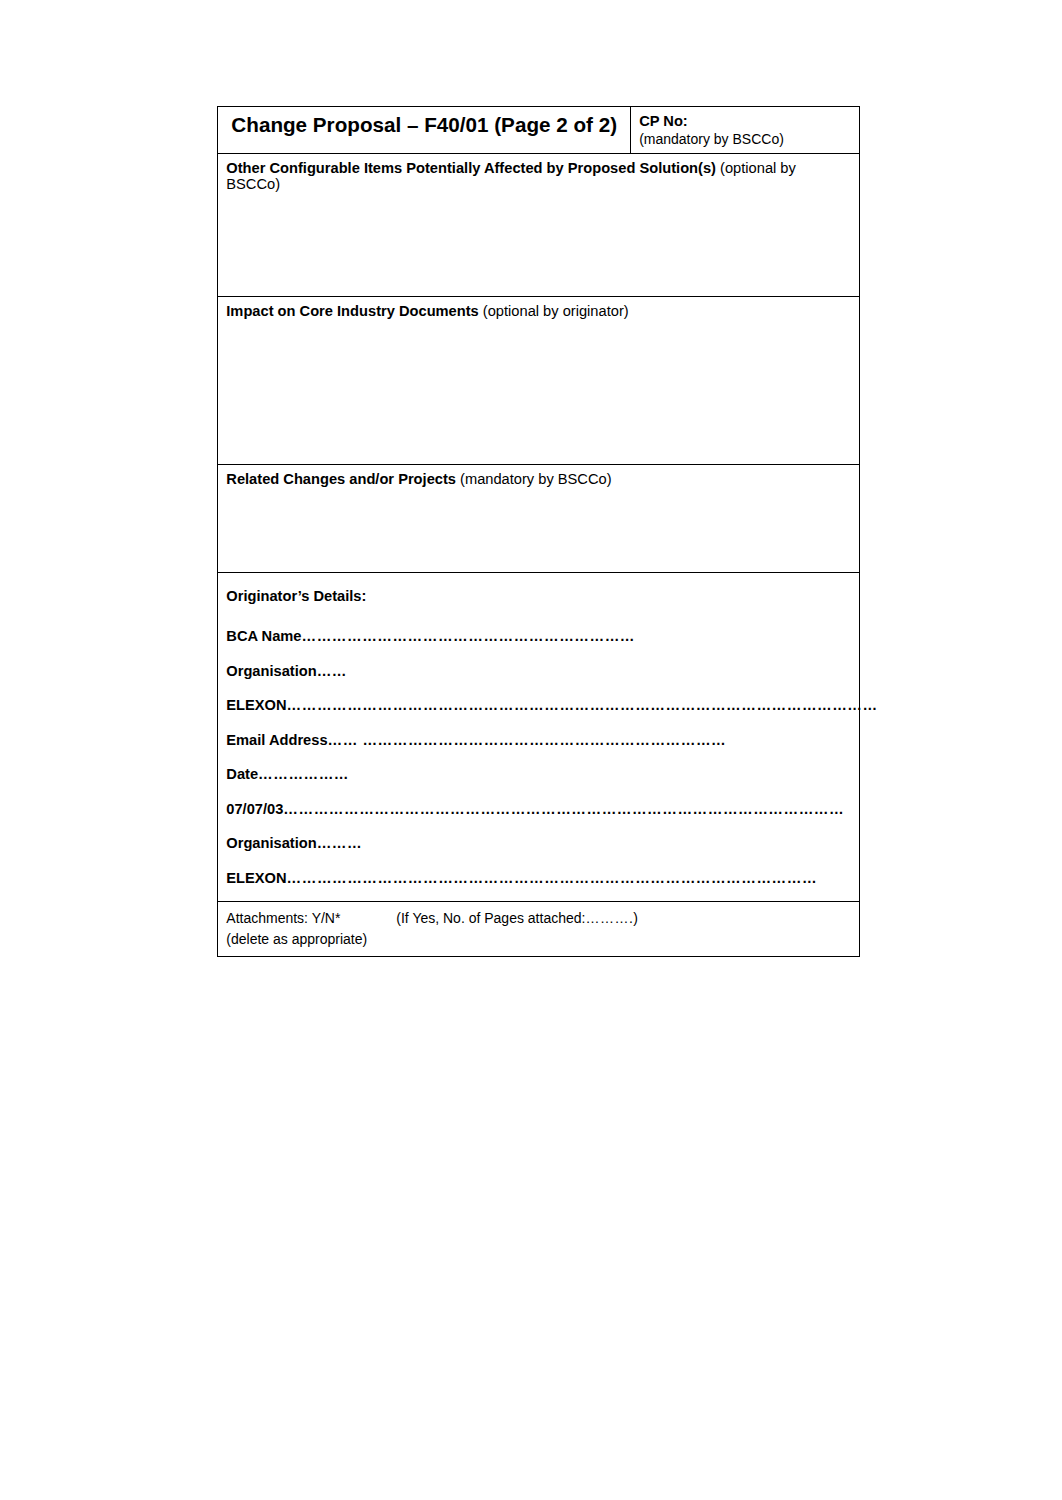| Change Proposal – F40/01 (Page 2 of 2) | CP No: (mandatory by BSCCo) |
| Other Configurable Items Potentially Affected by Proposed Solution(s) (optional by BSCCo) |
| Impact on Core Industry Documents (optional by originator) |
| Related Changes and/or Projects (mandatory by BSCCo) |
| Originator’s Details: BCA Name ………………………………………………………… Organisation …… ELEXON ……………………………………………………………………………………………………… Email Address …… ……………………………………………………………… Date ……………… 07/07/03 ………………………………………………………………………………………………… Organisation ……… ELEXON …………………………………………………………………………………………… |
| Attachments: Y/N* (If Yes, No. of Pages attached: ………. ) (delete as appropriate) |